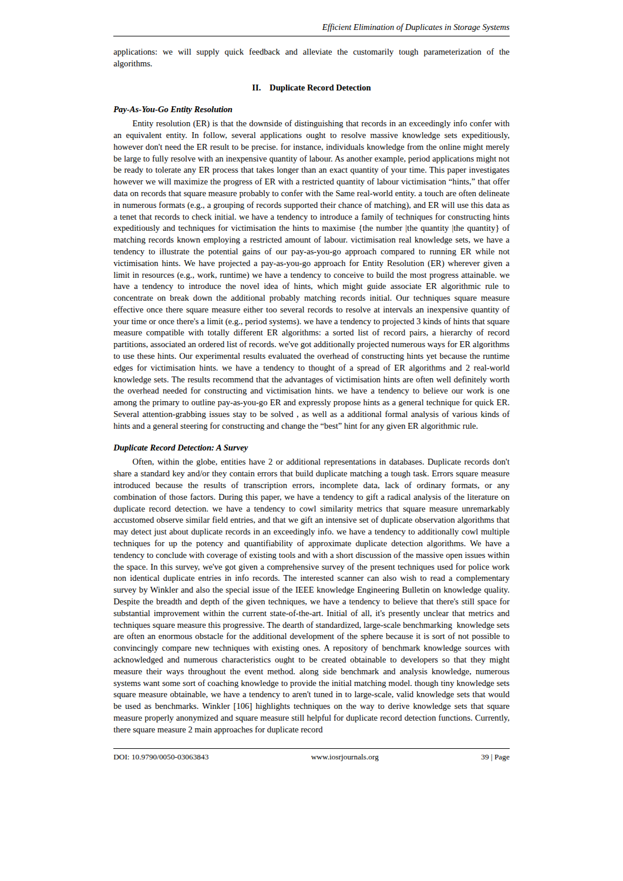Efficient Elimination of Duplicates in Storage Systems
applications: we will supply quick feedback and alleviate the customarily tough parameterization of the algorithms.
II. Duplicate Record Detection
Pay-As-You-Go Entity Resolution
Entity resolution (ER) is that the downside of distinguishing that records in an exceedingly info confer with an equivalent entity. In follow, several applications ought to resolve massive knowledge sets expeditiously, however don't need the ER result to be precise. for instance, individuals knowledge from the online might merely be large to fully resolve with an inexpensive quantity of labour. As another example, period applications might not be ready to tolerate any ER process that takes longer than an exact quantity of your time. This paper investigates however we will maximize the progress of ER with a restricted quantity of labour victimisation “hints,” that offer data on records that square measure probably to confer with the Same real-world entity. a touch are often delineate in numerous formats (e.g., a grouping of records supported their chance of matching), and ER will use this data as a tenet that records to check initial. we have a tendency to introduce a family of techniques for constructing hints expeditiously and techniques for victimisation the hints to maximise {the number |the quantity |the quantity} of matching records known employing a restricted amount of labour. victimisation real knowledge sets, we have a tendency to illustrate the potential gains of our pay-as-you-go approach compared to running ER while not victimisation hints. We have projected a pay-as-you-go approach for Entity Resolution (ER) wherever given a limit in resources (e.g., work, runtime) we have a tendency to conceive to build the most progress attainable. we have a tendency to introduce the novel idea of hints, which might guide associate ER algorithmic rule to concentrate on break down the additional probably matching records initial. Our techniques square measure effective once there square measure either too several records to resolve at intervals an inexpensive quantity of your time or once there's a limit (e.g., period systems). we have a tendency to projected 3 kinds of hints that square measure compatible with totally different ER algorithms: a sorted list of record pairs, a hierarchy of record partitions, associated an ordered list of records. we've got additionally projected numerous ways for ER algorithms to use these hints. Our experimental results evaluated the overhead of constructing hints yet because the runtime edges for victimisation hints. we have a tendency to thought of a spread of ER algorithms and 2 real-world knowledge sets. The results recommend that the advantages of victimisation hints are often well definitely worth the overhead needed for constructing and victimisation hints. we have a tendency to believe our work is one among the primary to outline pay-as-you-go ER and expressly propose hints as a general technique for quick ER. Several attention-grabbing issues stay to be solved , as well as a additional formal analysis of various kinds of hints and a general steering for constructing and change the “best” hint for any given ER algorithmic rule.
Duplicate Record Detection: A Survey
Often, within the globe, entities have 2 or additional representations in databases. Duplicate records don't share a standard key and/or they contain errors that build duplicate matching a tough task. Errors square measure introduced because the results of transcription errors, incomplete data, lack of ordinary formats, or any combination of those factors. During this paper, we have a tendency to gift a radical analysis of the literature on duplicate record detection. we have a tendency to cowl similarity metrics that square measure unremarkably accustomed observe similar field entries, and that we gift an intensive set of duplicate observation algorithms that may detect just about duplicate records in an exceedingly info. we have a tendency to additionally cowl multiple techniques for up the potency and quantifiability of approximate duplicate detection algorithms. We have a tendency to conclude with coverage of existing tools and with a short discussion of the massive open issues within the space. In this survey, we've got given a comprehensive survey of the present techniques used for police work non identical duplicate entries in info records. The interested scanner can also wish to read a complementary survey by Winkler and also the special issue of the IEEE knowledge Engineering Bulletin on knowledge quality. Despite the breadth and depth of the given techniques, we have a tendency to believe that there's still space for substantial improvement within the current state-of-the-art. Initial of all, it's presently unclear that metrics and techniques square measure this progressive. The dearth of standardized, large-scale benchmarking knowledge sets are often an enormous obstacle for the additional development of the sphere because it is sort of not possible to convincingly compare new techniques with existing ones. A repository of benchmark knowledge sources with acknowledged and numerous characteristics ought to be created obtainable to developers so that they might measure their ways throughout the event method. along side benchmark and analysis knowledge, numerous systems want some sort of coaching knowledge to provide the initial matching model. though tiny knowledge sets square measure obtainable, we have a tendency to aren't tuned in to large-scale, valid knowledge sets that would be used as benchmarks. Winkler [106] highlights techniques on the way to derive knowledge sets that square measure properly anonymized and square measure still helpful for duplicate record detection functions. Currently, there square measure 2 main approaches for duplicate record
DOI: 10.9790/0050-03063843 www.iosrjournals.org 39 | Page